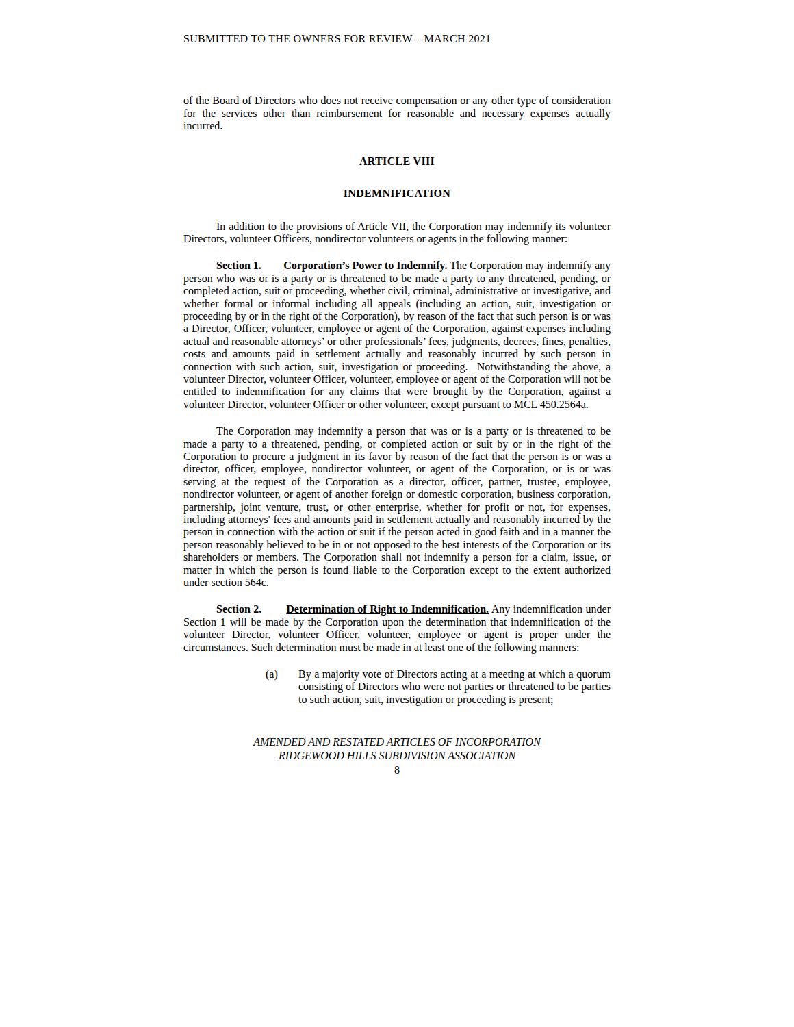SUBMITTED TO THE OWNERS FOR REVIEW – MARCH 2021
of the Board of Directors who does not receive compensation or any other type of consideration for the services other than reimbursement for reasonable and necessary expenses actually incurred.
ARTICLE VIII
INDEMNIFICATION
In addition to the provisions of Article VII, the Corporation may indemnify its volunteer Directors, volunteer Officers, nondirector volunteers or agents in the following manner:
Section 1. Corporation’s Power to Indemnify. The Corporation may indemnify any person who was or is a party or is threatened to be made a party to any threatened, pending, or completed action, suit or proceeding, whether civil, criminal, administrative or investigative, and whether formal or informal including all appeals (including an action, suit, investigation or proceeding by or in the right of the Corporation), by reason of the fact that such person is or was a Director, Officer, volunteer, employee or agent of the Corporation, against expenses including actual and reasonable attorneys’ or other professionals’ fees, judgments, decrees, fines, penalties, costs and amounts paid in settlement actually and reasonably incurred by such person in connection with such action, suit, investigation or proceeding. Notwithstanding the above, a volunteer Director, volunteer Officer, volunteer, employee or agent of the Corporation will not be entitled to indemnification for any claims that were brought by the Corporation, against a volunteer Director, volunteer Officer or other volunteer, except pursuant to MCL 450.2564a.
The Corporation may indemnify a person that was or is a party or is threatened to be made a party to a threatened, pending, or completed action or suit by or in the right of the Corporation to procure a judgment in its favor by reason of the fact that the person is or was a director, officer, employee, nondirector volunteer, or agent of the Corporation, or is or was serving at the request of the Corporation as a director, officer, partner, trustee, employee, nondirector volunteer, or agent of another foreign or domestic corporation, business corporation, partnership, joint venture, trust, or other enterprise, whether for profit or not, for expenses, including attorneys' fees and amounts paid in settlement actually and reasonably incurred by the person in connection with the action or suit if the person acted in good faith and in a manner the person reasonably believed to be in or not opposed to the best interests of the Corporation or its shareholders or members. The Corporation shall not indemnify a person for a claim, issue, or matter in which the person is found liable to the Corporation except to the extent authorized under section 564c.
Section 2. Determination of Right to Indemnification. Any indemnification under Section 1 will be made by the Corporation upon the determination that indemnification of the volunteer Director, volunteer Officer, volunteer, employee or agent is proper under the circumstances. Such determination must be made in at least one of the following manners:
(a)
By a majority vote of Directors acting at a meeting at which a quorum consisting of Directors who were not parties or threatened to be parties to such action, suit, investigation or proceeding is present;
AMENDED AND RESTATED ARTICLES OF INCORPORATION
RIDGEWOOD HILLS SUBDIVISION ASSOCIATION
8